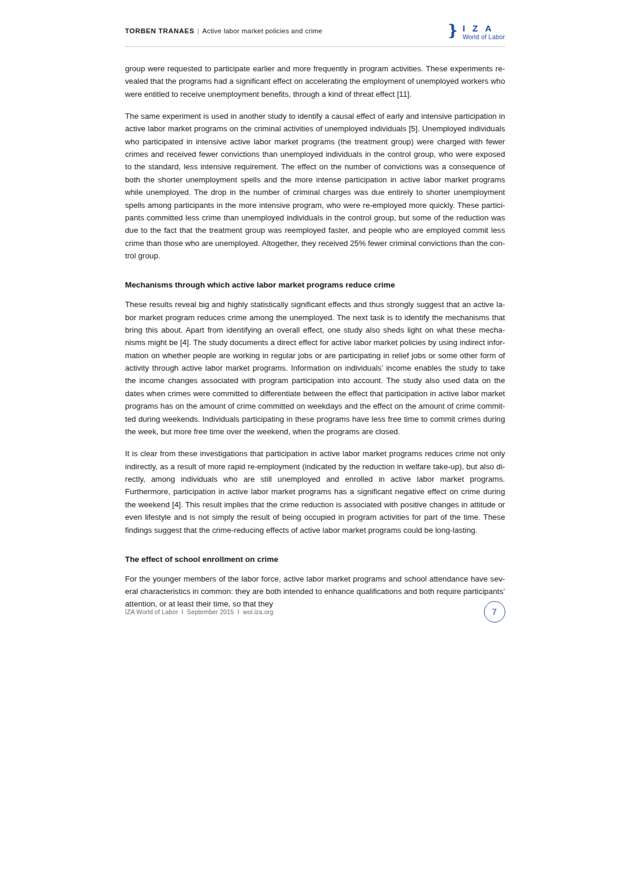Torben Tranaes|Active labor market policies and crime
❴
I Z A
World of Labor
group were requested to participate earlier and more frequently in program activities. These experiments revealed that the programs had a significant effect on accelerating the employment of unemployed workers who were entitled to receive unemployment benefits, through a kind of threat effect [11].
The same experiment is used in another study to identify a causal effect of early and intensive participation in active labor market programs on the criminal activities of unemployed individuals [5]. Unemployed individuals who participated in intensive active labor market programs (the treatment group) were charged with fewer crimes and received fewer convictions than unemployed individuals in the control group, who were exposed to the standard, less intensive requirement. The effect on the number of convictions was a consequence of both the shorter unemployment spells and the more intense participation in active labor market programs while unemployed. The drop in the number of criminal charges was due entirely to shorter unemployment spells among participants in the more intensive program, who were re-employed more quickly. These participants committed less crime than unemployed individuals in the control group, but some of the reduction was due to the fact that the treatment group was reemployed faster, and people who are employed commit less crime than those who are unemployed. Altogether, they received 25% fewer criminal convictions than the control group.
Mechanisms through which active labor market programs reduce crime
These results reveal big and highly statistically significant effects and thus strongly suggest that an active labor market program reduces crime among the unemployed. The next task is to identify the mechanisms that bring this about. Apart from identifying an overall effect, one study also sheds light on what these mechanisms might be [4]. The study documents a direct effect for active labor market policies by using indirect information on whether people are working in regular jobs or are participating in relief jobs or some other form of activity through active labor market programs. Information on individuals’ income enables the study to take the income changes associated with program participation into account. The study also used data on the dates when crimes were committed to differentiate between the effect that participation in active labor market programs has on the amount of crime committed on weekdays and the effect on the amount of crime committed during weekends. Individuals participating in these programs have less free time to commit crimes during the week, but more free time over the weekend, when the programs are closed.
It is clear from these investigations that participation in active labor market programs reduces crime not only indirectly, as a result of more rapid re-employment (indicated by the reduction in welfare take-up), but also directly, among individuals who are still unemployed and enrolled in active labor market programs. Furthermore, participation in active labor market programs has a significant negative effect on crime during the weekend [4]. This result implies that the crime reduction is associated with positive changes in attitude or even lifestyle and is not simply the result of being occupied in program activities for part of the time. These findings suggest that the crime-reducing effects of active labor market programs could be long-lasting.
The effect of school enrollment on crime
For the younger members of the labor force, active labor market programs and school attendance have several characteristics in common: they are both intended to enhance qualifications and both require participants’ attention, or at least their time, so that they
IZA World of Labor I September 2015 I wol.iza.org
7